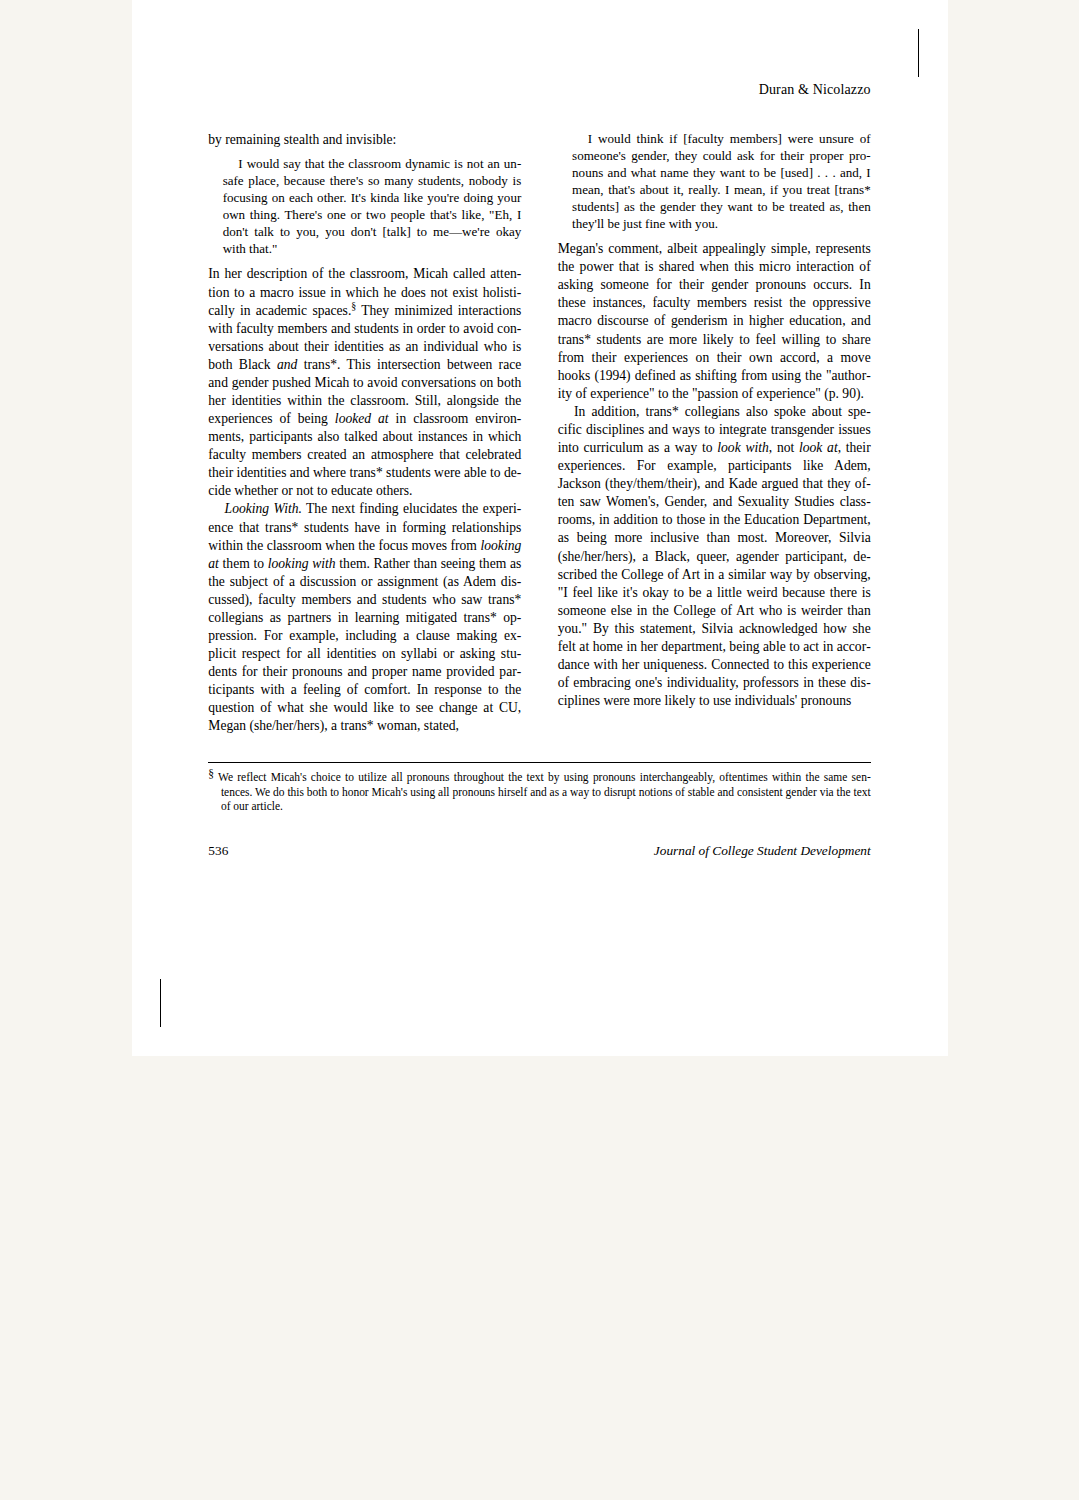Duran & Nicolazzo
by remaining stealth and invisible:
I would say that the classroom dynamic is not an unsafe place, because there's so many students, nobody is focusing on each other. It's kinda like you're doing your own thing. There's one or two people that's like, "Eh, I don't talk to you, you don't [talk] to me—we're okay with that."
In her description of the classroom, Micah called attention to a macro issue in which he does not exist holistically in academic spaces.§ They minimized interactions with faculty members and students in order to avoid conversations about their identities as an individual who is both Black and trans*. This intersection between race and gender pushed Micah to avoid conversations on both her identities within the classroom. Still, alongside the experiences of being looked at in classroom environments, participants also talked about instances in which faculty members created an atmosphere that celebrated their identities and where trans* students were able to decide whether or not to educate others.
Looking With. The next finding elucidates the experience that trans* students have in forming relationships within the classroom when the focus moves from looking at them to looking with them. Rather than seeing them as the subject of a discussion or assignment (as Adem discussed), faculty members and students who saw trans* collegians as partners in learning mitigated trans* oppression. For example, including a clause making explicit respect for all identities on syllabi or asking students for their pronouns and proper name provided participants with a feeling of comfort. In response to the question of what she would like to see change at CU, Megan (she/her/hers), a trans* woman, stated,
I would think if [faculty members] were unsure of someone's gender, they could ask for their proper pronouns and what name they want to be [used] . . . and, I mean, that's about it, really. I mean, if you treat [trans* students] as the gender they want to be treated as, then they'll be just fine with you.
Megan's comment, albeit appealingly simple, represents the power that is shared when this micro interaction of asking someone for their gender pronouns occurs. In these instances, faculty members resist the oppressive macro discourse of genderism in higher education, and trans* students are more likely to feel willing to share from their experiences on their own accord, a move hooks (1994) defined as shifting from using the "authority of experience" to the "passion of experience" (p. 90).
In addition, trans* collegians also spoke about specific disciplines and ways to integrate transgender issues into curriculum as a way to look with, not look at, their experiences. For example, participants like Adem, Jackson (they/them/their), and Kade argued that they often saw Women's, Gender, and Sexuality Studies classrooms, in addition to those in the Education Department, as being more inclusive than most. Moreover, Silvia (she/her/hers), a Black, queer, agender participant, described the College of Art in a similar way by observing, "I feel like it's okay to be a little weird because there is someone else in the College of Art who is weirder than you." By this statement, Silvia acknowledged how she felt at home in her department, being able to act in accordance with her uniqueness. Connected to this experience of embracing one's individuality, professors in these disciplines were more likely to use individuals' pronouns
§We reflect Micah's choice to utilize all pronouns throughout the text by using pronouns interchangeably, oftentimes within the same sentences. We do this both to honor Micah's using all pronouns hirself and as a way to disrupt notions of stable and consistent gender via the text of our article.
536 Journal of College Student Development